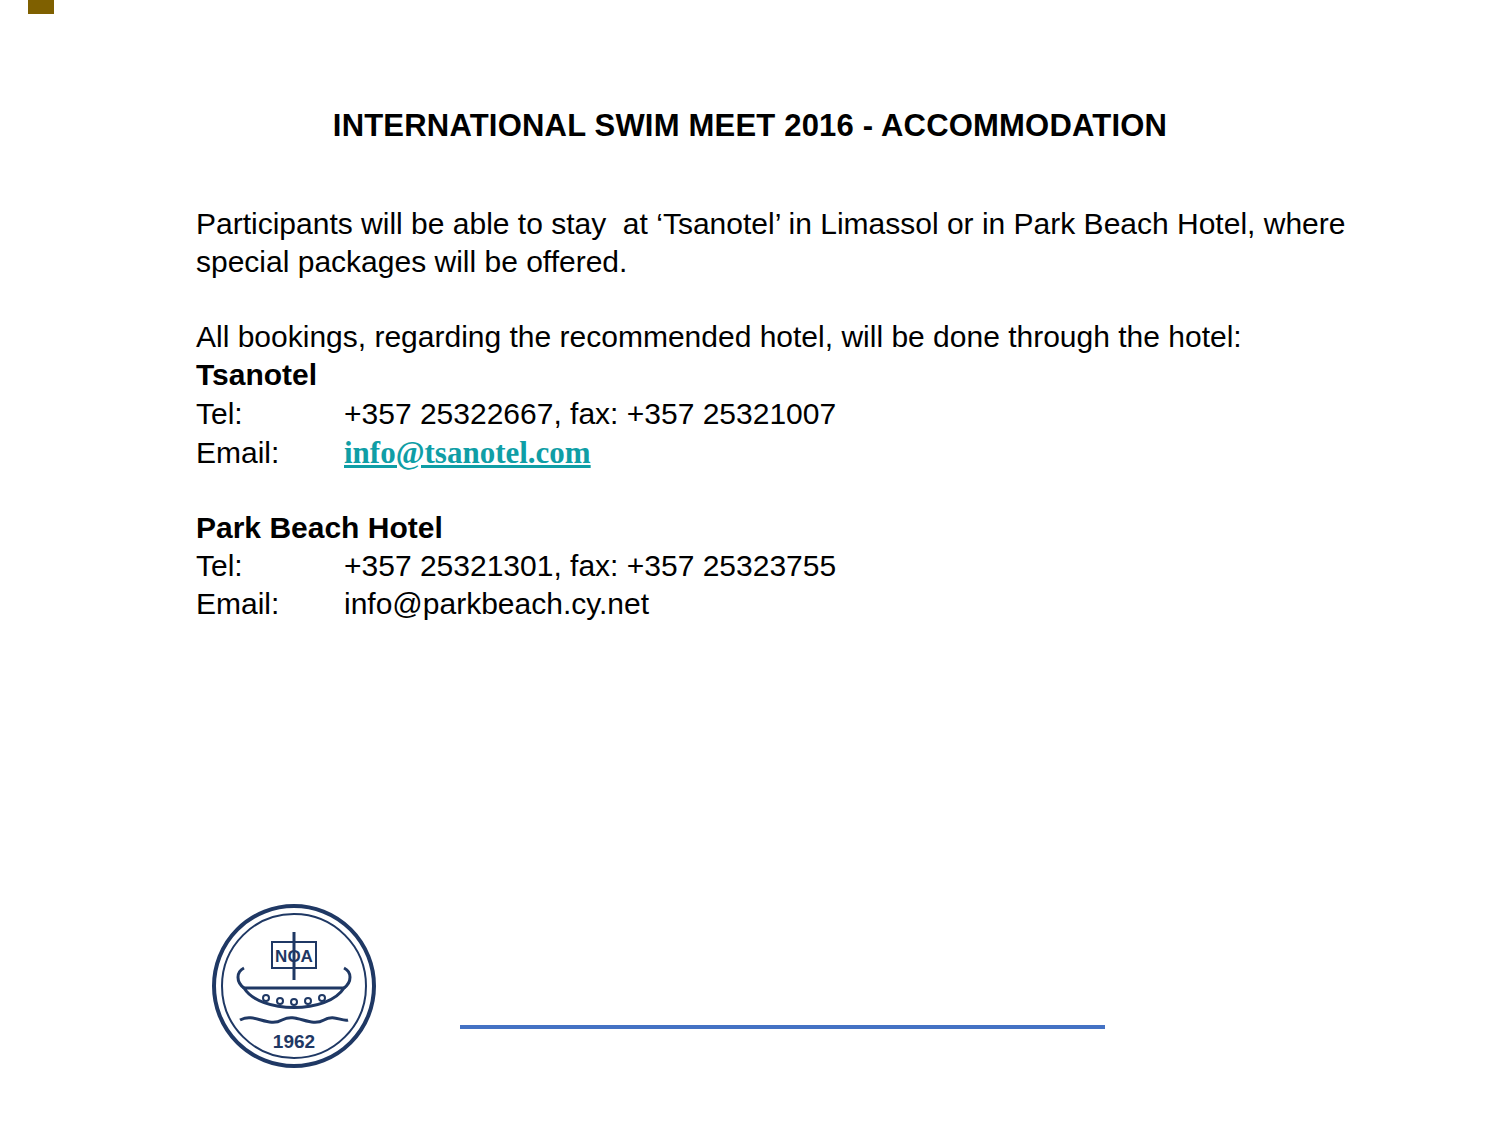INTERNATIONAL SWIM MEET 2016 - ACCOMMODATION
Participants will be able to stay at ‘Tsanotel’ in Limassol or in Park Beach Hotel, where special packages will be offered.
All bookings, regarding the recommended hotel, will be done through the hotel:
Tsanotel
Tel:+357 25322667, fax: +357 25321007
Email: info@tsanotel.com
Park Beach Hotel
Tel:+357 25321301, fax: +357 25323755
Email: info@parkbeach.cy.net
NOA 1962